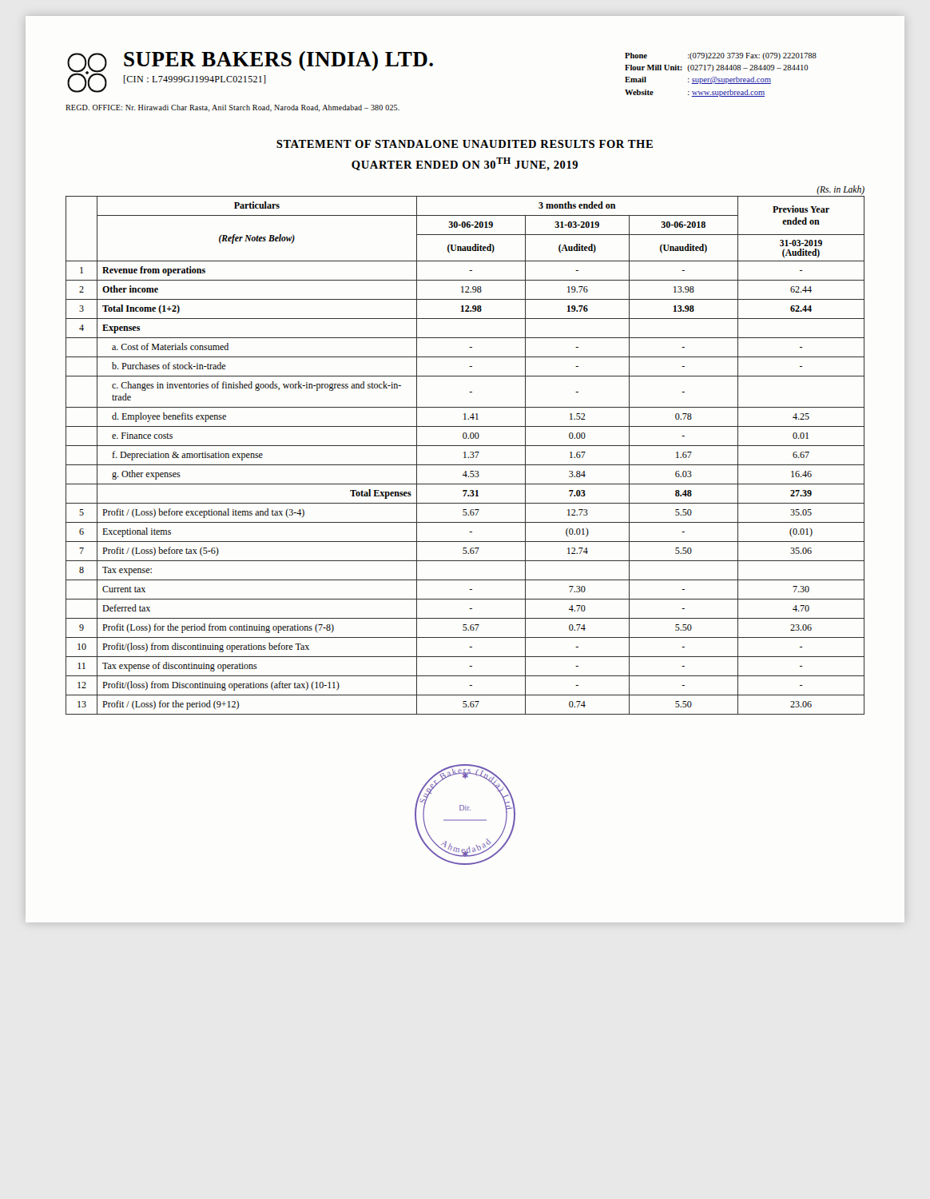SUPER BAKERS (INDIA) LTD.
[CIN : L74999GJ1994PLC021521]
| Phone | :(079)2220 3739 Fax: (079) 22201788 |
| Flour Mill Unit: | (02717) 284408 – 284409 – 284410 |
| Email | : super@superbread.com |
| Website | : www.superbread.com |
REGD. OFFICE: Nr. Hirawadi Char Rasta, Anil Starch Road, Naroda Road, Ahmedabad – 380 025.
Statement of Standalone Unaudited Results for the
Quarter Ended on 30TH June, 2019
(Rs. in Lakh)
| | Particulars | 3 months ended on | Previous Year ended on |
| --- | --- | --- | --- |
| (Refer Notes Below) | 30-06-2019 | 31-03-2019 | 30-06-2018 |
| (Unaudited) | (Audited) | (Unaudited) | 31-03-2019 (Audited) |
| 1 | Revenue from operations | - | - | - | - |
| 2 | Other income | 12.98 | 19.76 | 13.98 | 62.44 |
| 3 | Total Income (1+2) | 12.98 | 19.76 | 13.98 | 62.44 |
| 4 | Expenses | | | | |
| | a. Cost of Materials consumed | - | - | - | - |
| | b. Purchases of stock-in-trade | - | - | - | - |
| | c. Changes in inventories of finished goods, work-in-progress and stock-in-trade | - | - | - | |
| | d. Employee benefits expense | 1.41 | 1.52 | 0.78 | 4.25 |
| | e. Finance costs | 0.00 | 0.00 | - | 0.01 |
| | f. Depreciation & amortisation expense | 1.37 | 1.67 | 1.67 | 6.67 |
| | g. Other expenses | 4.53 | 3.84 | 6.03 | 16.46 |
| | Total Expenses | 7.31 | 7.03 | 8.48 | 27.39 |
| 5 | Profit / (Loss) before exceptional items and tax (3-4) | 5.67 | 12.73 | 5.50 | 35.05 |
| 6 | Exceptional items | - | (0.01) | - | (0.01) |
| 7 | Profit / (Loss) before tax (5-6) | 5.67 | 12.74 | 5.50 | 35.06 |
| 8 | Tax expense: | | | | |
| | Current tax | - | 7.30 | - | 7.30 |
| | Deferred tax | - | 4.70 | - | 4.70 |
| 9 | Profit (Loss) for the period from continuing operations (7-8) | 5.67 | 0.74 | 5.50 | 23.06 |
| 10 | Profit/(loss) from discontinuing operations before Tax | - | - | - | - |
| 11 | Tax expense of discontinuing operations | - | - | - | - |
| 12 | Profit/(loss) from Discontinuing operations (after tax) (10-11) | - | - | - | - |
| 13 | Profit / (Loss) for the period (9+12) | 5.67 | 0.74 | 5.50 | 23.06 |
Super Bakers (India) Ltd. Ahmedabad Dir. ✱ ✱